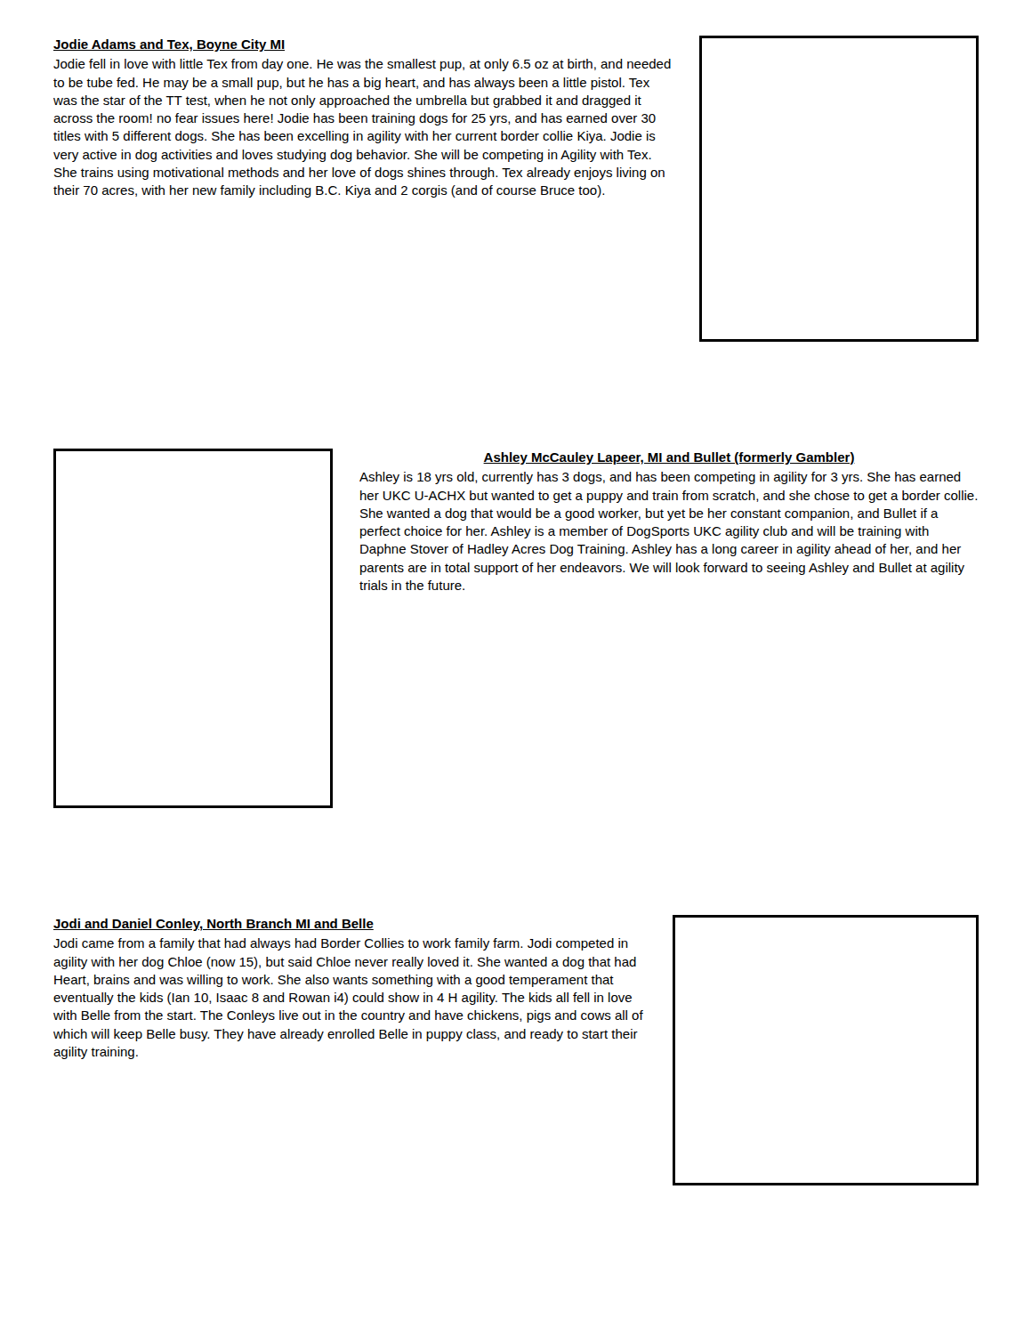Jodie Adams and Tex, Boyne City MI
Jodie fell in love with little Tex from day one. He was the smallest pup, at only 6.5 oz at birth, and needed to be tube fed. He may be a small pup, but he has a big heart, and has always been a little pistol. Tex was the star of the TT test, when he not only approached the umbrella but grabbed it and dragged it across the room! no fear issues here! Jodie has been training dogs for 25 yrs, and has earned over 30 titles with 5 different dogs. She has been excelling in agility with her current border collie Kiya. Jodie is very active in dog activities and loves studying dog behavior. She will be competing in Agility with Tex. She trains using motivational methods and her love of dogs shines through. Tex already enjoys living on their 70 acres, with her new family including B.C. Kiya and 2 corgis (and of course Bruce too).
Ashley McCauley Lapeer, MI and Bullet (formerly Gambler)
Ashley is 18 yrs old, currently has 3 dogs, and has been competing in agility for 3 yrs. She has earned her UKC U-ACHX but wanted to get a puppy and train from scratch, and she chose to get a border collie. She wanted a dog that would be a good worker, but yet be her constant companion, and Bullet if a perfect choice for her. Ashley is a member of DogSports UKC agility club and will be training with Daphne Stover of Hadley Acres Dog Training. Ashley has a long career in agility ahead of her, and her parents are in total support of her endeavors. We will look forward to seeing Ashley and Bullet at agility trials in the future.
Jodi and Daniel Conley, North Branch MI and Belle
Jodi came from a family that had always had Border Collies to work family farm. Jodi competed in agility with her dog Chloe (now 15), but said Chloe never really loved it. She wanted a dog that had Heart, brains and was willing to work. She also wants something with a good temperament that eventually the kids (Ian 10, Isaac 8 and Rowan i4) could show in 4 H agility. The kids all fell in love with Belle from the start. The Conleys live out in the country and have chickens, pigs and cows all of which will keep Belle busy. They have already enrolled Belle in puppy class, and ready to start their agility training.